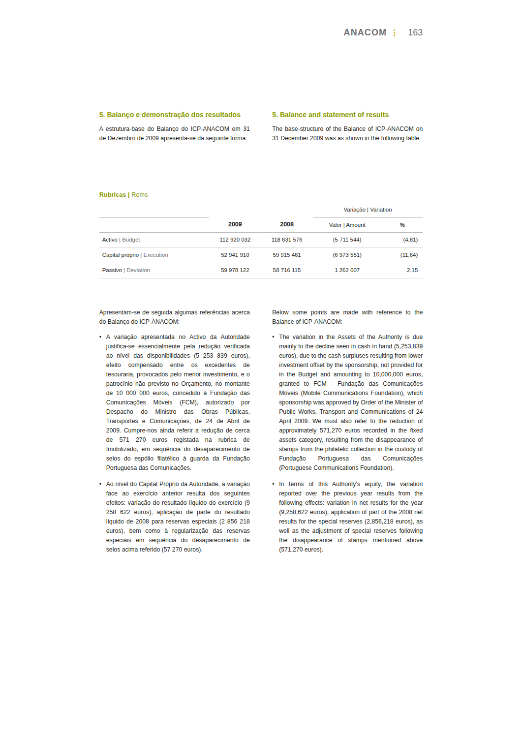ANACOM 163
5. Balanço e demonstração dos resultados
A estrutura-base do Balanço do ICP-ANACOM em 31 de Dezembro de 2009 apresenta-se da seguinte forma:
5. Balance and statement of results
The base-structure of the Balance of ICP-ANACOM on 31 December 2009 was as shown in the following table:
Rubricas | Rems
| | 2009 | 2008 | Variação / Variation |
| --- | --- | --- | --- |
| | Valor / Amount | % |
| Activo / Budget | 112 920 032 | 118 631 576 | (5 711 544) | (4,81) |
| Capital próprio / Execution | 52 941 910 | 59 915 461 | (6 973 551) | (11,64) |
| Passivo / Deviation | 59 978 122 | 58 716 115 | 1 262 007 | 2,15 |
Apresentam-se de seguida algumas referências acerca do Balanço do ICP-ANACOM:
A variação apresentada no Activo da Autoridade justifica-se essencialmente pela redução verificada ao nível das disponibilidades (5 253 839 euros), efeito compensado entre os excedentes de tesouraria, provocados pelo menor investimento, e o patrocínio não previsto no Orçamento, no montante de 10 000 000 euros, concedido à Fundação das Comunicações Móveis (FCM), autorizado por Despacho do Ministro das Obras Públicas, Transportes e Comunicações, de 24 de Abril de 2009. Cumpre-nos ainda referir a redução de cerca de 571 270 euros registada na rubrica de Imobilizado, em sequência do desaparecimento de selos do espólio filatélico à guarda da Fundação Portuguesa das Comunicações.
Ao nível do Capital Próprio da Autoridade, a variação face ao exercício anterior resulta dos seguintes efeitos: variação do resultado líquido do exercício (9 258 622 euros), aplicação de parte do resultado líquido de 2008 para reservas especiais (2 856 218 euros), bem como à regularização das reservas especiais em sequência do desaparecimento de selos acima referido (57 270 euros).
Below some points are made with reference to the Balance of ICP-ANACOM:
The variation in the Assets of the Authority is due mainly to the decline seen in cash in hand (5,253,839 euros), due to the cash surpluses resulting from lower investment offset by the sponsorship, not provided for in the Budget and amounting to 10,000,000 euros, granted to FCM - Fundação das Comunicações Móveis (Mobile Communications Foundation), which sponsorship was approved by Order of the Minister of Public Works, Transport and Communications of 24 April 2009. We must also refer to the reduction of approximately 571,270 euros recorded in the fixed assets category, resulting from the disappearance of stamps from the philatelic collection in the custody of Fundação Portuguesa das Comunicações (Portuguese Communications Foundation).
In terms of this Authority's equity, the variation reported over the previous year results from the following effects: variation in net results for the year (9,258,622 euros), application of part of the 2008 net results for the special reserves (2,856,218 euros), as well as the adjustment of special reserves following the disappearance of stamps mentioned above (571,270 euros).